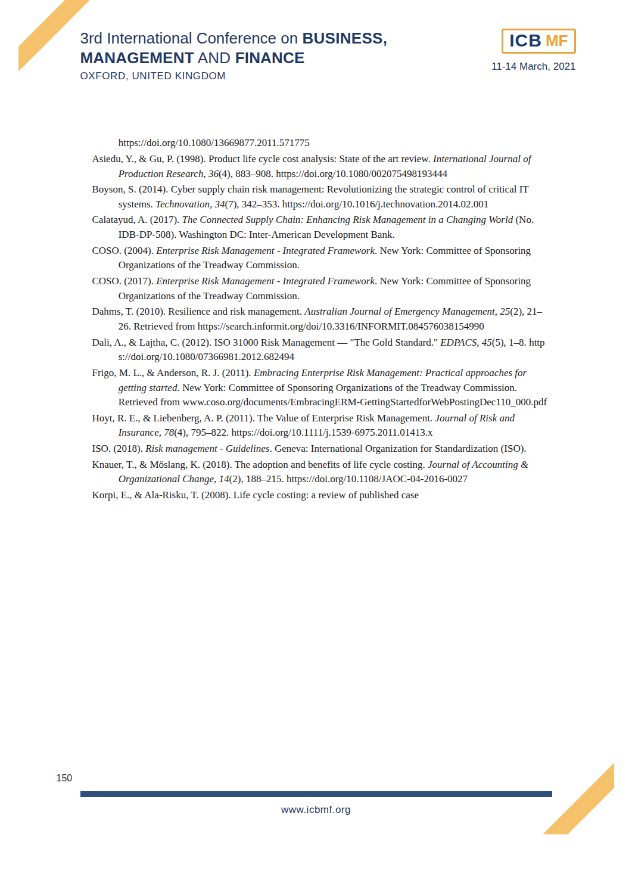3rd International Conference on BUSINESS,
MANAGEMENT AND FINANCE
OXFORD, UNITED KINGDOM
ICBMF
11-14 March, 2021
https://doi.org/10.1080/13669877.2011.571775
Asiedu, Y., & Gu, P. (1998). Product life cycle cost analysis: State of the art review. International Journal of Production Research, 36(4), 883–908. https://doi.org/10.1080/002075498193444
Boyson, S. (2014). Cyber supply chain risk management: Revolutionizing the strategic control of critical IT systems. Technovation, 34(7), 342–353. https://doi.org/10.1016/j.technovation.2014.02.001
Calatayud, A. (2017). The Connected Supply Chain: Enhancing Risk Management in a Changing World (No. IDB-DP-508). Washington DC: Inter-American Development Bank.
COSO. (2004). Enterprise Risk Management - Integrated Framework. New York: Committee of Sponsoring Organizations of the Treadway Commission.
COSO. (2017). Enterprise Risk Management - Integrated Framework. New York: Committee of Sponsoring Organizations of the Treadway Commission.
Dahms, T. (2010). Resilience and risk management. Australian Journal of Emergency Management, 25(2), 21–26. Retrieved from https://search.informit.org/doi/10.3316/INFORMIT.084576038154990
Dali, A., & Lajtha, C. (2012). ISO 31000 Risk Management — "The Gold Standard." EDPACS, 45(5), 1–8. https://doi.org/10.1080/07366981.2012.682494
Frigo, M. L., & Anderson, R. J. (2011). Embracing Enterprise Risk Management: Practical approaches for getting started. New York: Committee of Sponsoring Organizations of the Treadway Commission. Retrieved from www.coso.org/documents/EmbracingERM-GettingStartedforWebPostingDec110_000.pdf
Hoyt, R. E., & Liebenberg, A. P. (2011). The Value of Enterprise Risk Management. Journal of Risk and Insurance, 78(4), 795–822. https://doi.org/10.1111/j.1539-6975.2011.01413.x
ISO. (2018). Risk management - Guidelines. Geneva: International Organization for Standardization (ISO).
Knauer, T., & Möslang, K. (2018). The adoption and benefits of life cycle costing. Journal of Accounting & Organizational Change, 14(2), 188–215. https://doi.org/10.1108/JAOC-04-2016-0027
Korpi, E., & Ala-Risku, T. (2008). Life cycle costing: a review of published case
150
www.icbmf.org